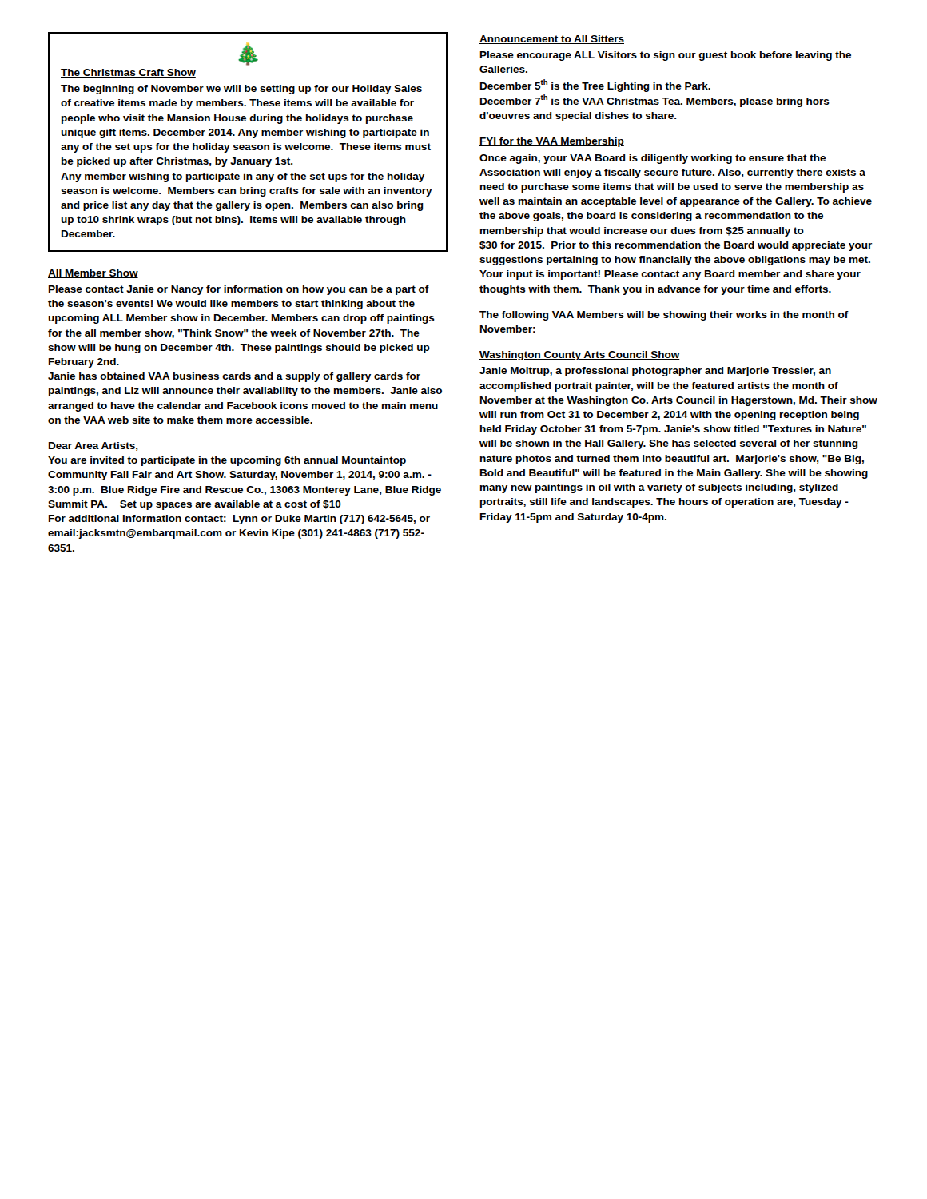🎄
The Christmas Craft Show
The beginning of November we will be setting up for our Holiday Sales of creative items made by members. These items will be available for people who visit the Mansion House during the holidays to purchase unique gift items. December 2014. Any member wishing to participate in any of the set ups for the holiday season is welcome. These items must be picked up after Christmas, by January 1st.
Any member wishing to participate in any of the set ups for the holiday season is welcome. Members can bring crafts for sale with an inventory and price list any day that the gallery is open. Members can also bring up to10 shrink wraps (but not bins). Items will be available through December.
All Member Show
Please contact Janie or Nancy for information on how you can be a part of the season's events! We would like members to start thinking about the upcoming ALL Member show in December. Members can drop off paintings for the all member show, "Think Snow" the week of November 27th. The show will be hung on December 4th. These paintings should be picked up February 2nd.
Janie has obtained VAA business cards and a supply of gallery cards for paintings, and Liz will announce their availability to the members. Janie also arranged to have the calendar and Facebook icons moved to the main menu on the VAA web site to make them more accessible.
Dear Area Artists,
You are invited to participate in the upcoming 6th annual Mountaintop Community Fall Fair and Art Show. Saturday, November 1, 2014, 9:00 a.m. - 3:00 p.m. Blue Ridge Fire and Rescue Co., 13063 Monterey Lane, Blue Ridge Summit PA. Set up spaces are available at a cost of $10
For additional information contact: Lynn or Duke Martin (717) 642-5645, or email:jacksmtn@embarqmail.com or Kevin Kipe (301) 241-4863 (717) 552-6351.
Announcement to All Sitters
Please encourage ALL Visitors to sign our guest book before leaving the Galleries.
December 5th is the Tree Lighting in the Park.
December 7th is the VAA Christmas Tea. Members, please bring hors d'oeuvres and special dishes to share.
FYI for the VAA Membership
Once again, your VAA Board is diligently working to ensure that the Association will enjoy a fiscally secure future. Also, currently there exists a need to purchase some items that will be used to serve the membership as well as maintain an acceptable level of appearance of the Gallery. To achieve the above goals, the board is considering a recommendation to the membership that would increase our dues from $25 annually to
$30 for 2015. Prior to this recommendation the Board would appreciate your suggestions pertaining to how financially the above obligations may be met. Your input is important! Please contact any Board member and share your thoughts with them. Thank you in advance for your time and efforts.
The following VAA Members will be showing their works in the month of November:
Washington County Arts Council Show
Janie Moltrup, a professional photographer and Marjorie Tressler, an accomplished portrait painter, will be the featured artists the month of November at the Washington Co. Arts Council in Hagerstown, Md. Their show will run from Oct 31 to December 2, 2014 with the opening reception being held Friday October 31 from 5-7pm. Janie's show titled "Textures in Nature" will be shown in the Hall Gallery. She has selected several of her stunning nature photos and turned them into beautiful art. Marjorie's show, "Be Big, Bold and Beautiful" will be featured in the Main Gallery. She will be showing many new paintings in oil with a variety of subjects including, stylized portraits, still life and landscapes. The hours of operation are, Tuesday -Friday 11-5pm and Saturday 10-4pm.